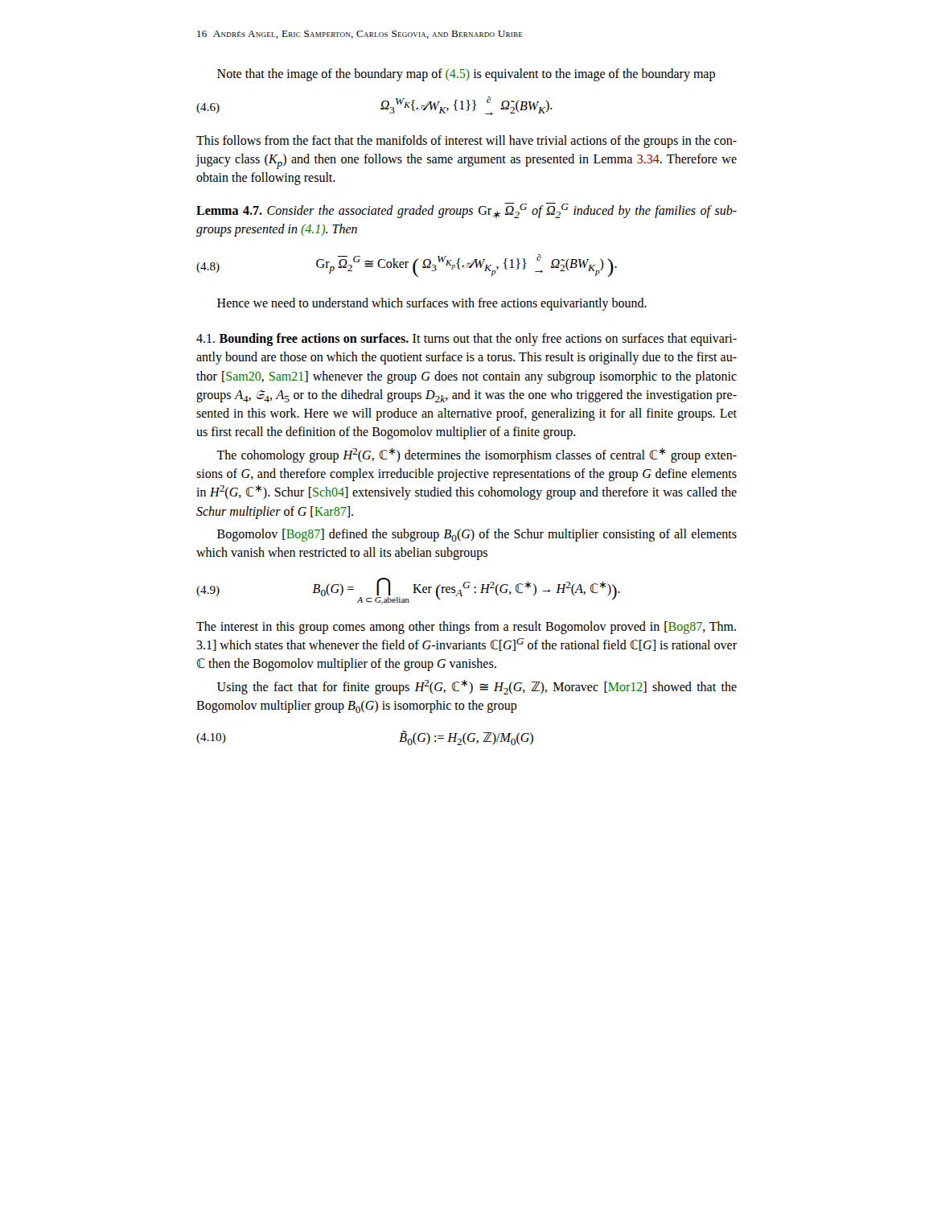16 Andrés Angel, Eric Samperton, Carlos Segovia, and Bernardo Uribe
Note that the image of the boundary map of (4.5) is equivalent to the image of the boundary map
(4.6)
Ω3WK{𝒜WK, {1}} ∂→ Ω̃2(BWK).
This follows from the fact that the manifolds of interest will have trivial actions of the groups in the conjugacy class (Kp) and then one follows the same argument as presented in Lemma 3.34. Therefore we obtain the following result.
Lemma 4.7. Consider the associated graded groups Gr∗ Ω2G of Ω2G induced by the families of subgroups presented in (4.1). Then
(4.8)
Grp Ω2G ≅ Coker ( Ω3WKp{𝒜WKp, {1}} ∂→ Ω̃2(BWKp) ).
Hence we need to understand which surfaces with free actions equivariantly bound.
4.1. Bounding free actions on surfaces. It turns out that the only free actions on surfaces that equivariantly bound are those on which the quotient surface is a torus. This result is originally due to the first author [Sam20, Sam21] whenever the group G does not contain any subgroup isomorphic to the platonic groups A4, 𝔖4, A5 or to the dihedral groups D2k, and it was the one who triggered the investigation presented in this work. Here we will produce an alternative proof, generalizing it for all finite groups. Let us first recall the definition of the Bogomolov multiplier of a finite group.
The cohomology group H2(G, ℂ∗) determines the isomorphism classes of central ℂ∗ group extensions of G, and therefore complex irreducible projective representations of the group G define elements in H2(G, ℂ∗). Schur [Sch04] extensively studied this cohomology group and therefore it was called the Schur multiplier of G [Kar87].
Bogomolov [Bog87] defined the subgroup B0(G) of the Schur multiplier consisting of all elements which vanish when restricted to all its abelian subgroups
(4.9)
B0(G) = ⋂ A ⊂ G,abelian Ker (resAG : H2(G, ℂ∗) → H2(A, ℂ∗)).
The interest in this group comes among other things from a result Bogomolov proved in [Bog87, Thm. 3.1] which states that whenever the field of G-invariants ℂ[G]G of the rational field ℂ[G] is rational over ℂ then the Bogomolov multiplier of the group G vanishes.
Using the fact that for finite groups H2(G, ℂ∗) ≅ H2(G, ℤ), Moravec [Mor12] showed that the Bogomolov multiplier group B0(G) is isomorphic to the group
(4.10)
B̃0(G) := H2(G, ℤ)/M0(G)